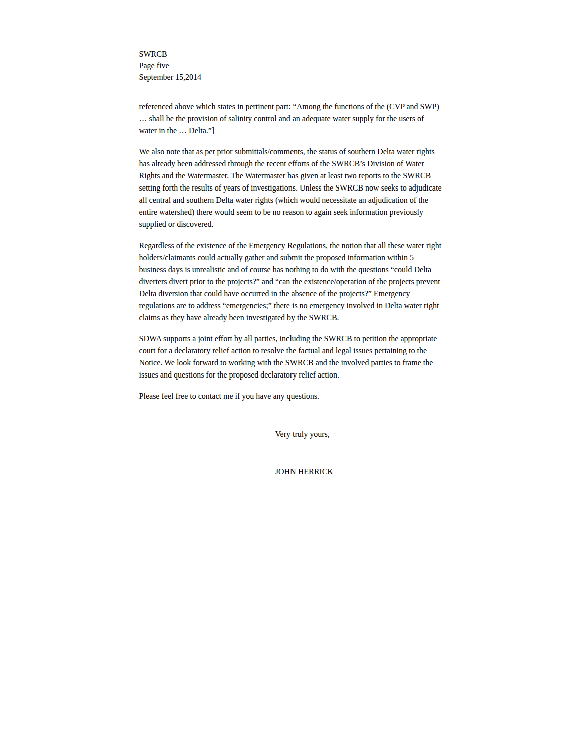SWRCB
Page five
September 15,2014
referenced above which states in pertinent part: “Among the functions of the (CVP and SWP) … shall be the provision of salinity control and an adequate water supply for the users of water in the … Delta.”]
We also note that as per prior submittals/comments, the status of southern Delta water rights has already been addressed through the recent efforts of the SWRCB’s Division of Water Rights and the Watermaster. The Watermaster has given at least two reports to the SWRCB setting forth the results of years of investigations. Unless the SWRCB now seeks to adjudicate all central and southern Delta water rights (which would necessitate an adjudication of the entire watershed) there would seem to be no reason to again seek information previously supplied or discovered.
Regardless of the existence of the Emergency Regulations, the notion that all these water right holders/claimants could actually gather and submit the proposed information within 5 business days is unrealistic and of course has nothing to do with the questions “could Delta diverters divert prior to the projects?” and “can the existence/operation of the projects prevent Delta diversion that could have occurred in the absence of the projects?” Emergency regulations are to address “emergencies;” there is no emergency involved in Delta water right claims as they have already been investigated by the SWRCB.
SDWA supports a joint effort by all parties, including the SWRCB to petition the appropriate court for a declaratory relief action to resolve the factual and legal issues pertaining to the Notice. We look forward to working with the SWRCB and the involved parties to frame the issues and questions for the proposed declaratory relief action.
Please feel free to contact me if you have any questions.
Very truly yours,
JOHN HERRICK